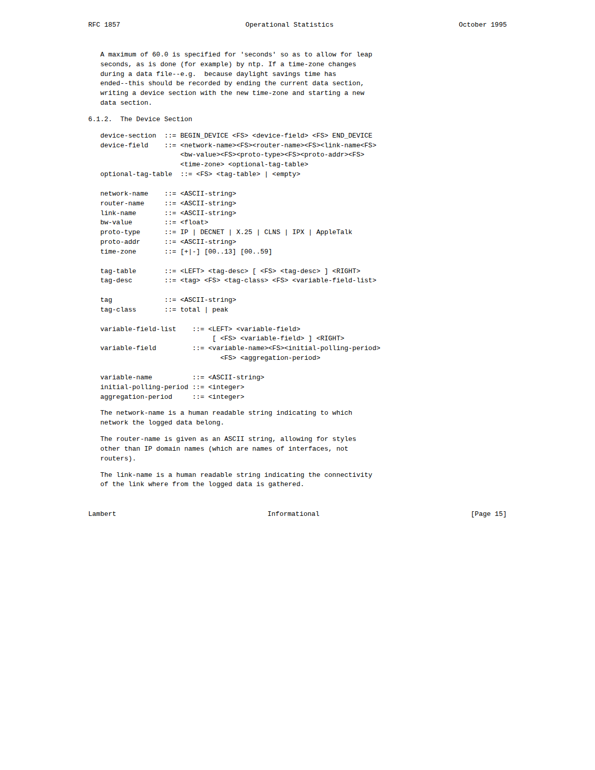RFC 1857 Operational Statistics October 1995
A maximum of 60.0 is specified for 'seconds' so as to allow for leap seconds, as is done (for example) by ntp. If a time-zone changes during a data file--e.g. because daylight savings time has ended--this should be recorded by ending the current data section, writing a device section with the new time-zone and starting a new data section.
6.1.2. The Device Section
device-section  ::= BEGIN_DEVICE <FS> <device-field> <FS> END_DEVICE
device-field    ::= <network-name><FS><router-name><FS><link-name<FS>
                    <bw-value><FS><proto-type><FS><proto-addr><FS>
                    <time-zone> <optional-tag-table>
optional-tag-table  ::= <FS> <tag-table> | <empty>

network-name    ::= <ASCII-string>
router-name     ::= <ASCII-string>
link-name       ::= <ASCII-string>
bw-value        ::= <float>
proto-type      ::= IP | DECNET | X.25 | CLNS | IPX | AppleTalk
proto-addr      ::= <ASCII-string>
time-zone       ::= [+|-] [00..13] [00..59]

tag-table       ::= <LEFT> <tag-desc> [ <FS> <tag-desc> ] <RIGHT>
tag-desc        ::= <tag> <FS> <tag-class> <FS> <variable-field-list>

tag             ::= <ASCII-string>
tag-class       ::= total | peak

variable-field-list    ::= <LEFT> <variable-field>
                            [ <FS> <variable-field> ] <RIGHT>
variable-field         ::= <variable-name><FS><initial-polling-period>
                              <FS> <aggregation-period>

variable-name          ::= <ASCII-string>
initial-polling-period ::= <integer>
aggregation-period     ::= <integer>
The network-name is a human readable string indicating to which network the logged data belong.
The router-name is given as an ASCII string, allowing for styles other than IP domain names (which are names of interfaces, not routers).
The link-name is a human readable string indicating the connectivity of the link where from the logged data is gathered.
Lambert Informational [Page 15]